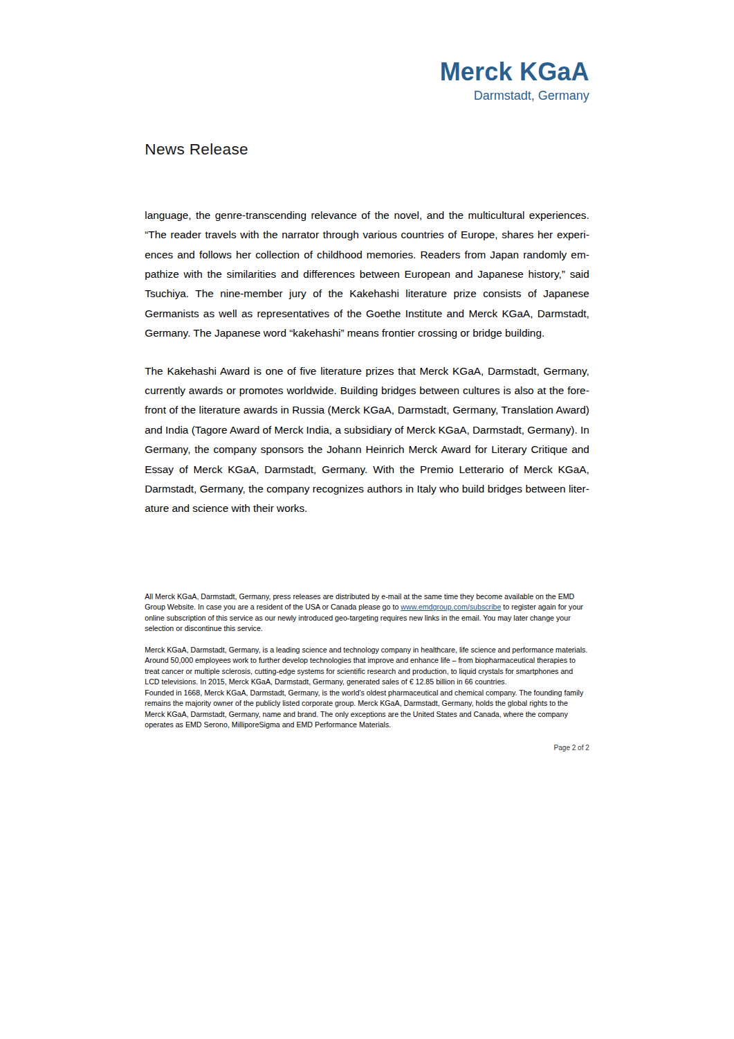Merck KGaA
Darmstadt, Germany
News Release
language, the genre-transcending relevance of the novel, and the multicultural experiences. “The reader travels with the narrator through various countries of Europe, shares her experiences and follows her collection of childhood memories. Readers from Japan randomly empathize with the similarities and differences between European and Japanese history,” said Tsuchiya. The nine-member jury of the Kakehashi literature prize consists of Japanese Germanists as well as representatives of the Goethe Institute and Merck KGaA, Darmstadt, Germany. The Japanese word “kakehashi” means frontier crossing or bridge building.
The Kakehashi Award is one of five literature prizes that Merck KGaA, Darmstadt, Germany, currently awards or promotes worldwide. Building bridges between cultures is also at the forefront of the literature awards in Russia (Merck KGaA, Darmstadt, Germany, Translation Award) and India (Tagore Award of Merck India, a subsidiary of Merck KGaA, Darmstadt, Germany). In Germany, the company sponsors the Johann Heinrich Merck Award for Literary Critique and Essay of Merck KGaA, Darmstadt, Germany. With the Premio Letterario of Merck KGaA, Darmstadt, Germany, the company recognizes authors in Italy who build bridges between literature and science with their works.
All Merck KGaA, Darmstadt, Germany, press releases are distributed by e-mail at the same time they become available on the EMD Group Website. In case you are a resident of the USA or Canada please go to www.emdgroup.com/subscribe to register again for your online subscription of this service as our newly introduced geo-targeting requires new links in the email. You may later change your selection or discontinue this service.
Merck KGaA, Darmstadt, Germany, is a leading science and technology company in healthcare, life science and performance materials. Around 50,000 employees work to further develop technologies that improve and enhance life – from biopharmaceutical therapies to treat cancer or multiple sclerosis, cutting-edge systems for scientific research and production, to liquid crystals for smartphones and LCD televisions. In 2015, Merck KGaA, Darmstadt, Germany, generated sales of € 12.85 billion in 66 countries.
Founded in 1668, Merck KGaA, Darmstadt, Germany, is the world's oldest pharmaceutical and chemical company. The founding family remains the majority owner of the publicly listed corporate group. Merck KGaA, Darmstadt, Germany, holds the global rights to the Merck KGaA, Darmstadt, Germany, name and brand. The only exceptions are the United States and Canada, where the company operates as EMD Serono, MilliporeSigma and EMD Performance Materials.
Page 2 of 2